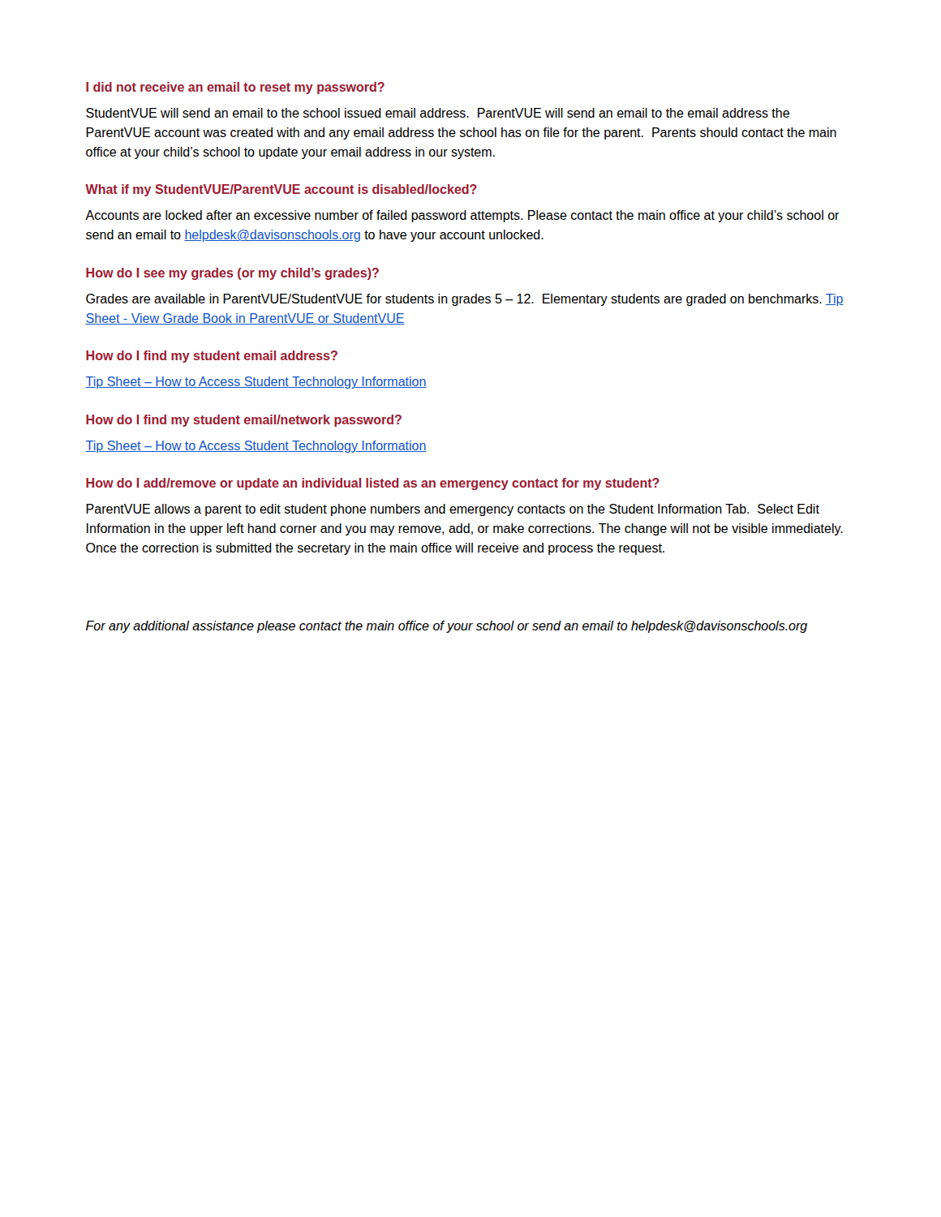I did not receive an email to reset my password?
StudentVUE will send an email to the school issued email address. ParentVUE will send an email to the email address the ParentVUE account was created with and any email address the school has on file for the parent. Parents should contact the main office at your child’s school to update your email address in our system.
What if my StudentVUE/ParentVUE account is disabled/locked?
Accounts are locked after an excessive number of failed password attempts. Please contact the main office at your child’s school or send an email to helpdesk@davisonschools.org to have your account unlocked.
How do I see my grades (or my child’s grades)?
Grades are available in ParentVUE/StudentVUE for students in grades 5 – 12. Elementary students are graded on benchmarks. Tip Sheet - View Grade Book in ParentVUE or StudentVUE
How do I find my student email address?
Tip Sheet – How to Access Student Technology Information
How do I find my student email/network password?
Tip Sheet – How to Access Student Technology Information
How do I add/remove or update an individual listed as an emergency contact for my student?
ParentVUE allows a parent to edit student phone numbers and emergency contacts on the Student Information Tab. Select Edit Information in the upper left hand corner and you may remove, add, or make corrections. The change will not be visible immediately. Once the correction is submitted the secretary in the main office will receive and process the request.
For any additional assistance please contact the main office of your school or send an email to helpdesk@davisonschools.org